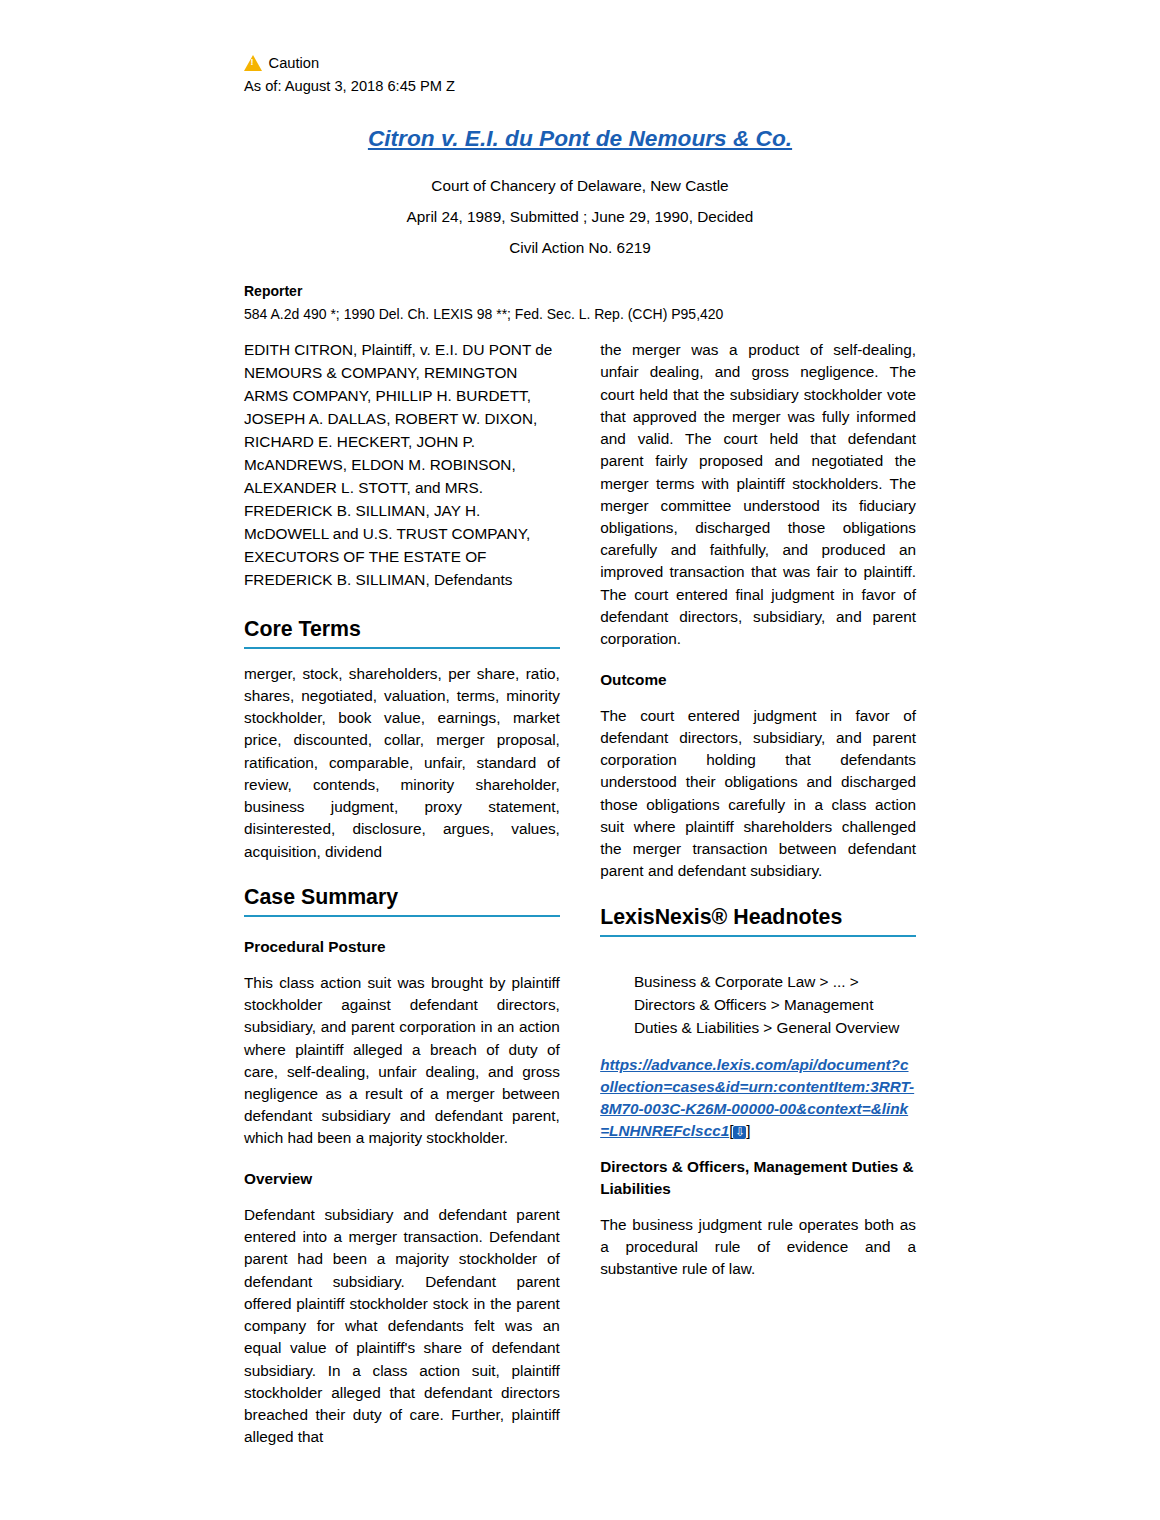Caution
As of: August 3, 2018 6:45 PM Z
Citron v. E.I. du Pont de Nemours & Co.
Court of Chancery of Delaware, New Castle
April 24, 1989, Submitted ; June 29, 1990, Decided
Civil Action No. 6219
Reporter
584 A.2d 490 *; 1990 Del. Ch. LEXIS 98 **; Fed. Sec. L. Rep. (CCH) P95,420
EDITH CITRON, Plaintiff, v. E.I. DU PONT de NEMOURS & COMPANY, REMINGTON ARMS COMPANY, PHILLIP H. BURDETT, JOSEPH A. DALLAS, ROBERT W. DIXON, RICHARD E. HECKERT, JOHN P. McANDREWS, ELDON M. ROBINSON, ALEXANDER L. STOTT, and MRS. FREDERICK B. SILLIMAN, JAY H. McDOWELL and U.S. TRUST COMPANY, EXECUTORS OF THE ESTATE OF FREDERICK B. SILLIMAN, Defendants
Core Terms
merger, stock, shareholders, per share, ratio, shares, negotiated, valuation, terms, minority stockholder, book value, earnings, market price, discounted, collar, merger proposal, ratification, comparable, unfair, standard of review, contends, minority shareholder, business judgment, proxy statement, disinterested, disclosure, argues, values, acquisition, dividend
Case Summary
Procedural Posture
This class action suit was brought by plaintiff stockholder against defendant directors, subsidiary, and parent corporation in an action where plaintiff alleged a breach of duty of care, self-dealing, unfair dealing, and gross negligence as a result of a merger between defendant subsidiary and defendant parent, which had been a majority stockholder.
Overview
Defendant subsidiary and defendant parent entered into a merger transaction. Defendant parent had been a majority stockholder of defendant subsidiary. Defendant parent offered plaintiff stockholder stock in the parent company for what defendants felt was an equal value of plaintiff's share of defendant subsidiary. In a class action suit, plaintiff stockholder alleged that defendant directors breached their duty of care. Further, plaintiff alleged that
the merger was a product of self-dealing, unfair dealing, and gross negligence. The court held that the subsidiary stockholder vote that approved the merger was fully informed and valid. The court held that defendant parent fairly proposed and negotiated the merger terms with plaintiff stockholders. The merger committee understood its fiduciary obligations, discharged those obligations carefully and faithfully, and produced an improved transaction that was fair to plaintiff. The court entered final judgment in favor of defendant directors, subsidiary, and parent corporation.
Outcome
The court entered judgment in favor of defendant directors, subsidiary, and parent corporation holding that defendants understood their obligations and discharged those obligations carefully in a class action suit where plaintiff shareholders challenged the merger transaction between defendant parent and defendant subsidiary.
LexisNexis® Headnotes
Business & Corporate Law > ... > Directors & Officers > Management Duties & Liabilities > General Overview
https://advance.lexis.com/api/document?collection=cases&id=urn:contentItem:3RRT-8M70-003C-K26M-00000-00&context=&link=LNHNREFclscc1[⇩]
Directors & Officers, Management Duties & Liabilities
The business judgment rule operates both as a procedural rule of evidence and a substantive rule of law.